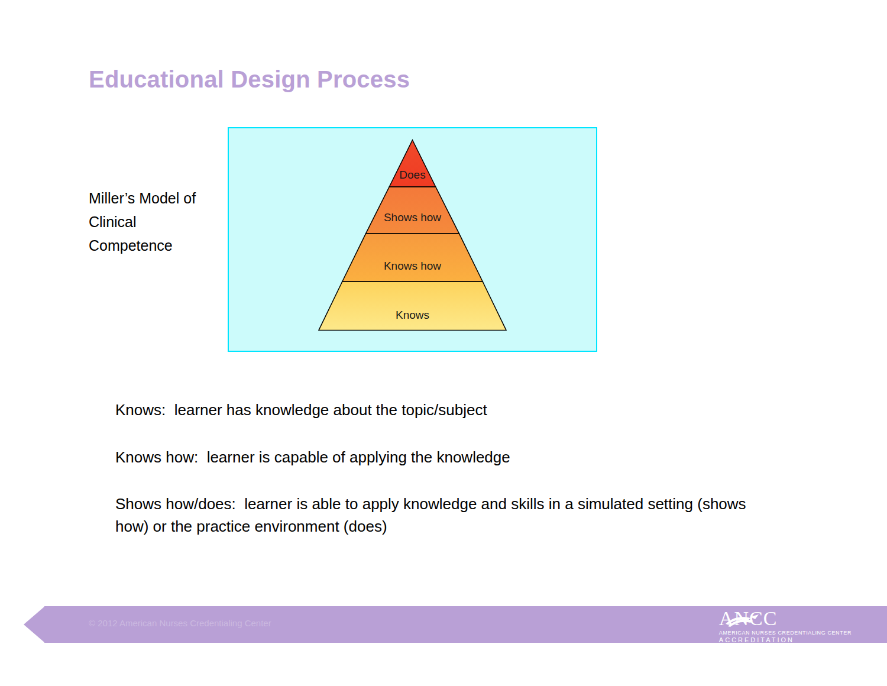Educational Design Process
Miller’s Model of Clinical Competence
Does
Shows how
Knows how
Knows
Knows: learner has knowledge about the topic/subject
Knows how: learner is capable of applying the knowledge
Shows how/does: learner is able to apply knowledge and skills in a simulated setting (shows how) or the practice environment (does)
© 2012 American Nurses Credentialing Center
ANCC
AMERICAN NURSES CREDENTIALING CENTER
ACCREDITATION